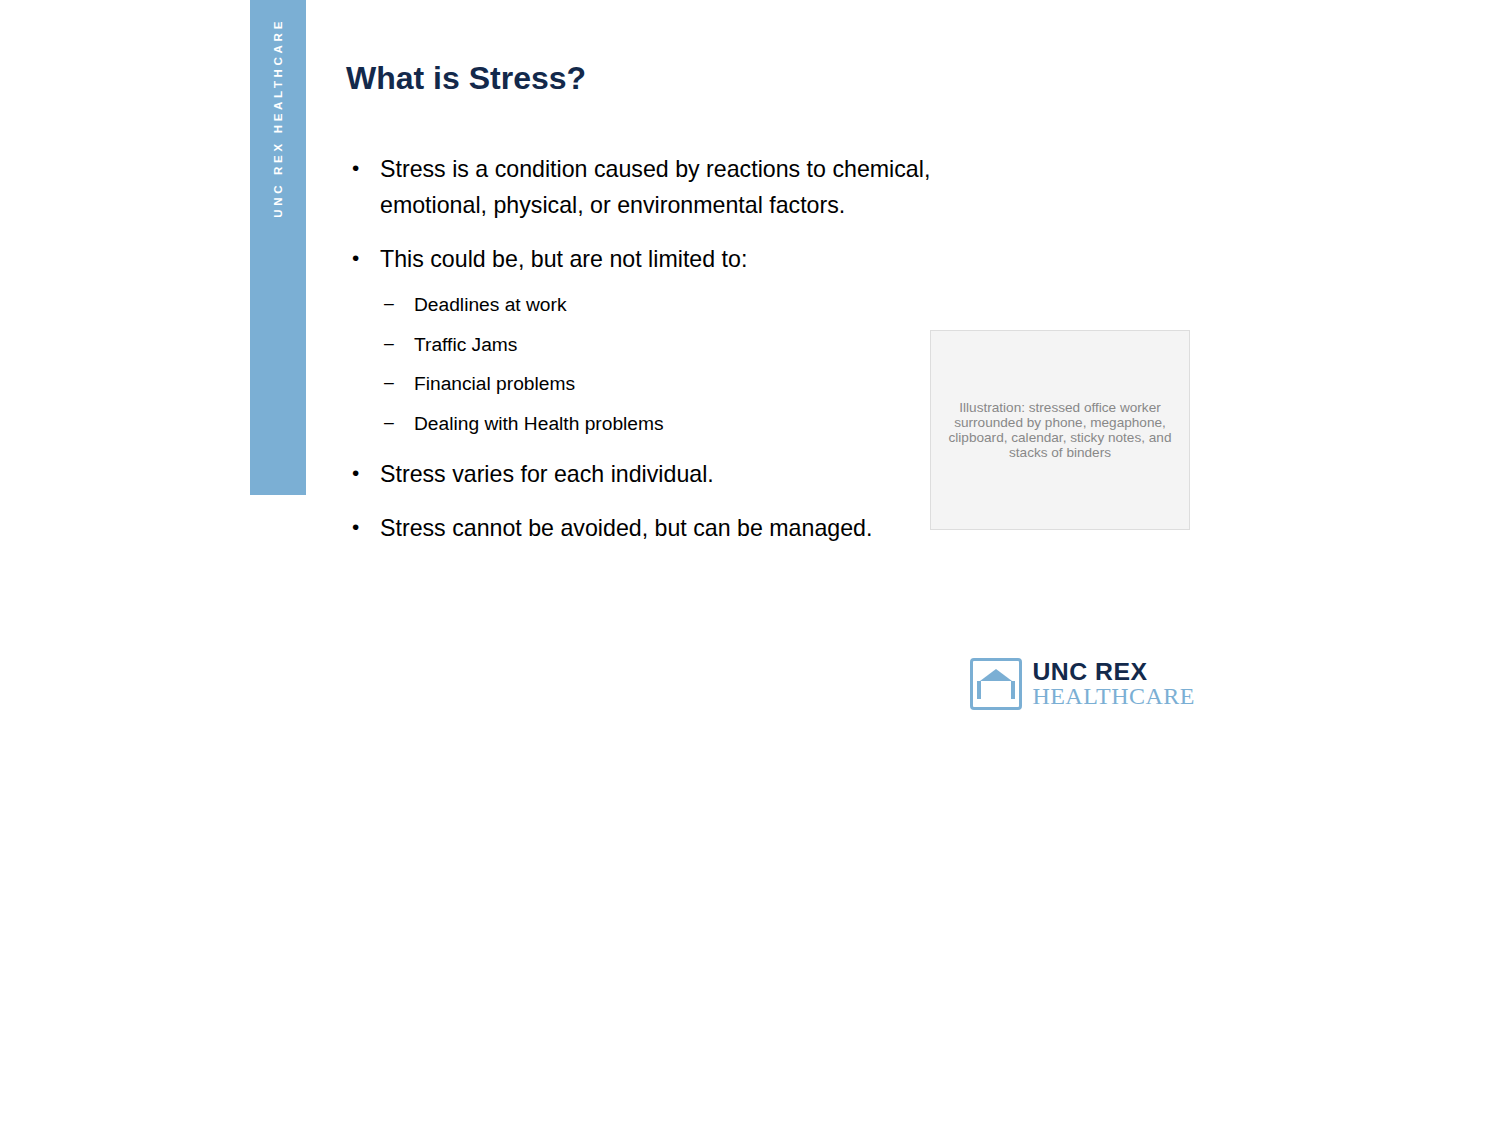UNC REX HEALTHCARE
What is Stress?
Stress is a condition caused by reactions to chemical, emotional, physical, or environmental factors.
This could be, but are not limited to:
Deadlines at work
Traffic Jams
Financial problems
Dealing with Health problems
Stress varies for each individual.
Stress cannot be avoided, but can be managed.
Illustration: stressed office worker surrounded by phone, megaphone, clipboard, calendar, sticky notes, and stacks of binders
UNC REX
HEALTHCARE